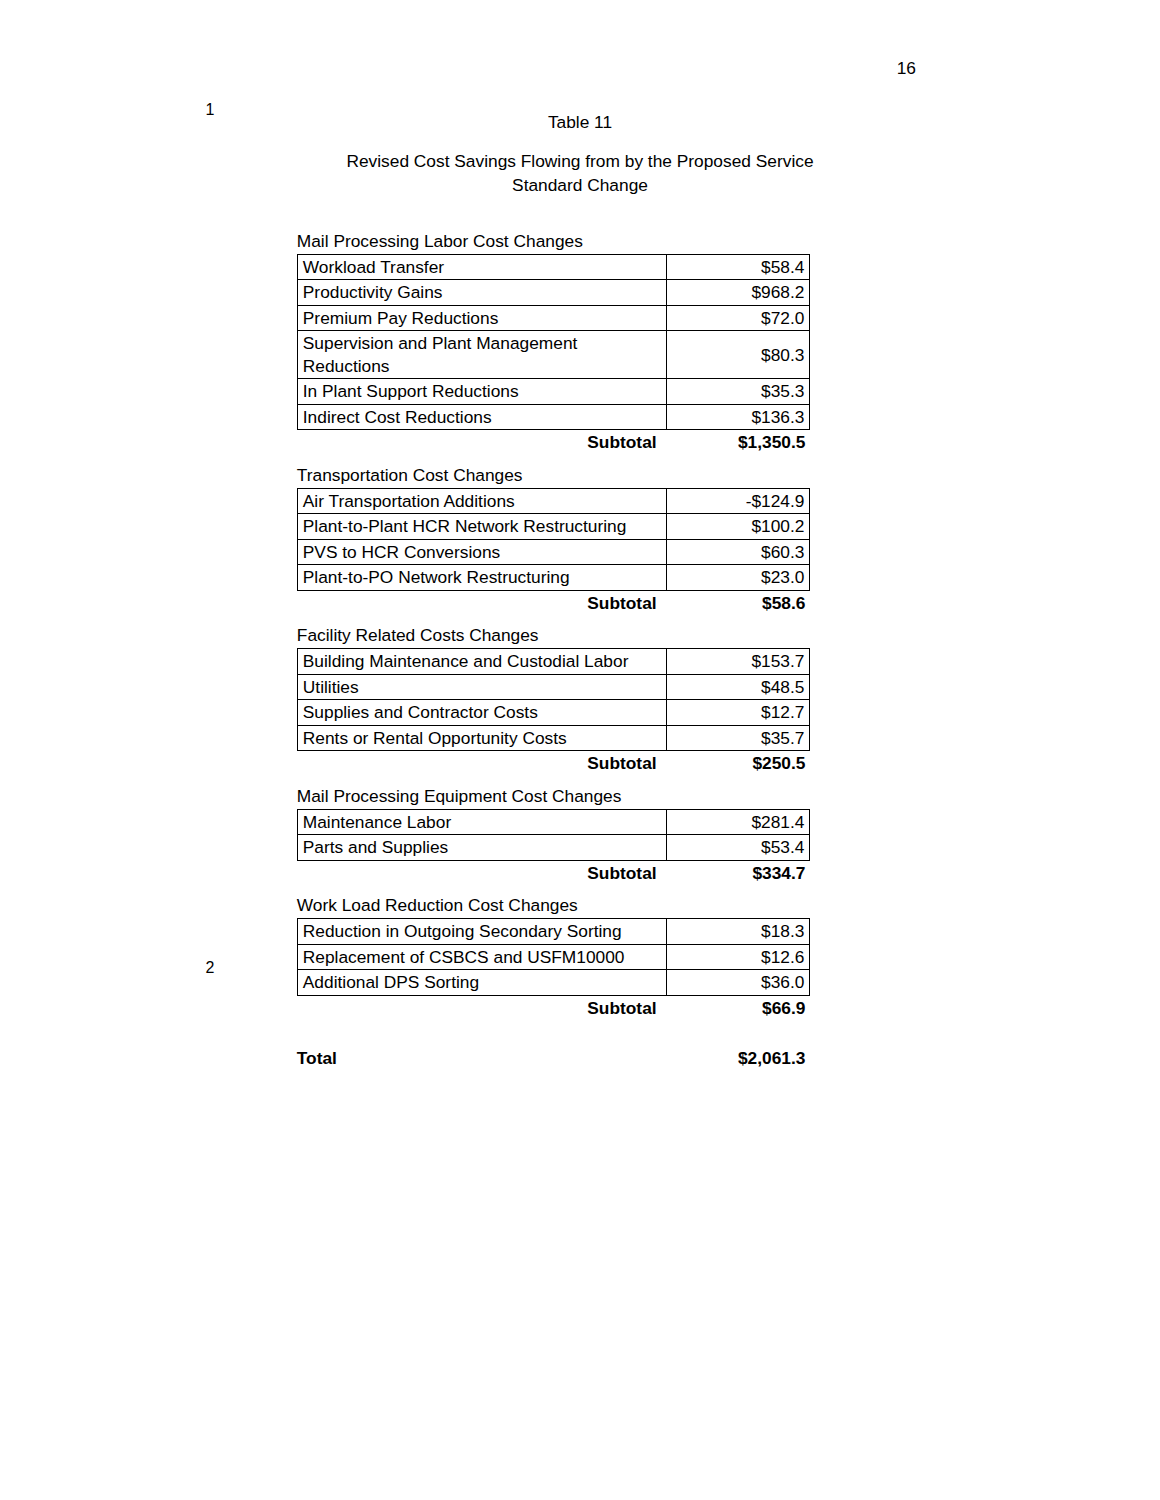16
1
Table 11
Revised Cost Savings Flowing from by the Proposed Service
Standard Change
Mail Processing Labor Cost Changes
| Workload Transfer | $58.4 |
| Productivity Gains | $968.2 |
| Premium Pay Reductions | $72.0 |
| Supervision and Plant Management Reductions | $80.3 |
| In Plant Support Reductions | $35.3 |
| Indirect Cost Reductions | $136.3 |
Subtotal
$1,350.5
Transportation Cost Changes
| Air Transportation Additions | -$124.9 |
| Plant-to-Plant HCR Network Restructuring | $100.2 |
| PVS to HCR Conversions | $60.3 |
| Plant-to-PO Network Restructuring | $23.0 |
Subtotal
$58.6
Facility Related Costs Changes
| Building Maintenance and Custodial Labor | $153.7 |
| Utilities | $48.5 |
| Supplies and Contractor Costs | $12.7 |
| Rents or Rental Opportunity Costs | $35.7 |
Subtotal
$250.5
Mail Processing Equipment Cost Changes
| Maintenance Labor | $281.4 |
| Parts and Supplies | $53.4 |
Subtotal
$334.7
Work Load Reduction Cost Changes
| Reduction in Outgoing Secondary Sorting | $18.3 |
| Replacement of CSBCS and USFM10000 | $12.6 |
| Additional DPS Sorting | $36.0 |
Subtotal
$66.9
Total
$2,061.3
2